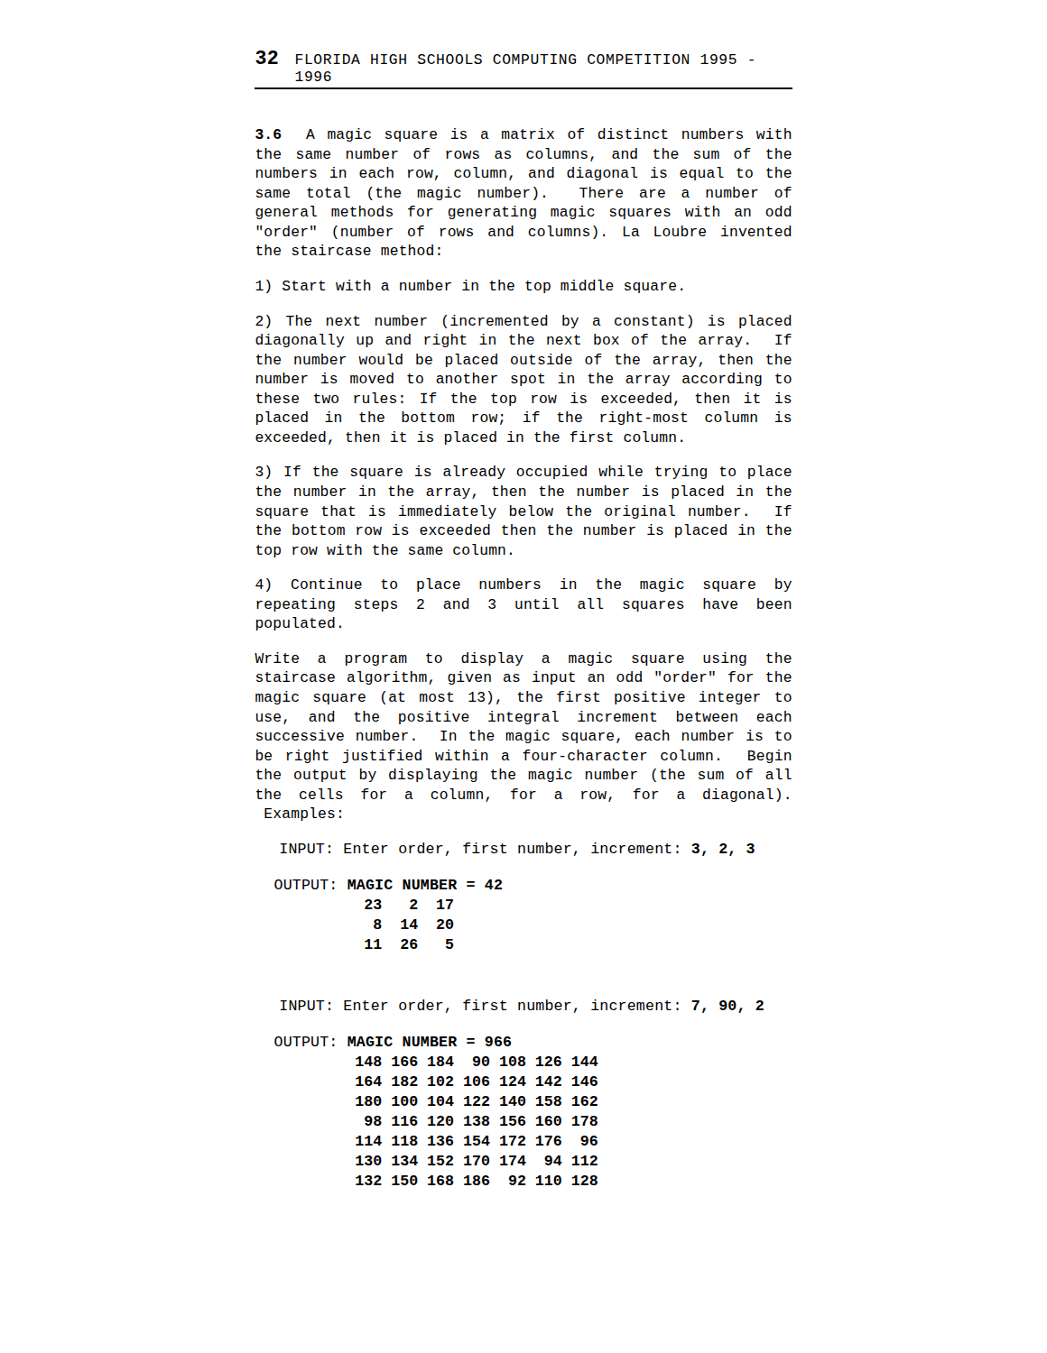32 FLORIDA HIGH SCHOOLS COMPUTING COMPETITION 1995 - 1996
3.6 A magic square is a matrix of distinct numbers with the same number of rows as columns, and the sum of the numbers in each row, column, and diagonal is equal to the same total (the magic number). There are a number of general methods for generating magic squares with an odd "order" (number of rows and columns). La Loubre invented the staircase method:
1) Start with a number in the top middle square.
2) The next number (incremented by a constant) is placed diagonally up and right in the next box of the array. If the number would be placed outside of the array, then the number is moved to another spot in the array according to these two rules: If the top row is exceeded, then it is placed in the bottom row; if the right-most column is exceeded, then it is placed in the first column.
3) If the square is already occupied while trying to place the number in the array, then the number is placed in the square that is immediately below the original number. If the bottom row is exceeded then the number is placed in the top row with the same column.
4) Continue to place numbers in the magic square by repeating steps 2 and 3 until all squares have been populated.
Write a program to display a magic square using the staircase algorithm, given as input an odd "order" for the magic square (at most 13), the first positive integer to use, and the positive integral increment between each successive number. In the magic square, each number is to be right justified within a four-character column. Begin the output by displaying the magic number (the sum of all the cells for a column, for a row, for a diagonal). Examples:
INPUT: Enter order, first number, increment: 3, 2, 3
OUTPUT: MAGIC NUMBER = 42
          23   2  17
           8  14  20
          11  26   5
INPUT: Enter order, first number, increment: 7, 90, 2
OUTPUT: MAGIC NUMBER = 966
         148 166 184  90 108 126 144
         164 182 102 106 124 142 146
         180 100 104 122 140 158 162
          98 116 120 138 156 160 178
         114 118 136 154 172 176  96
         130 134 152 170 174  94 112
         132 150 168 186  92 110 128